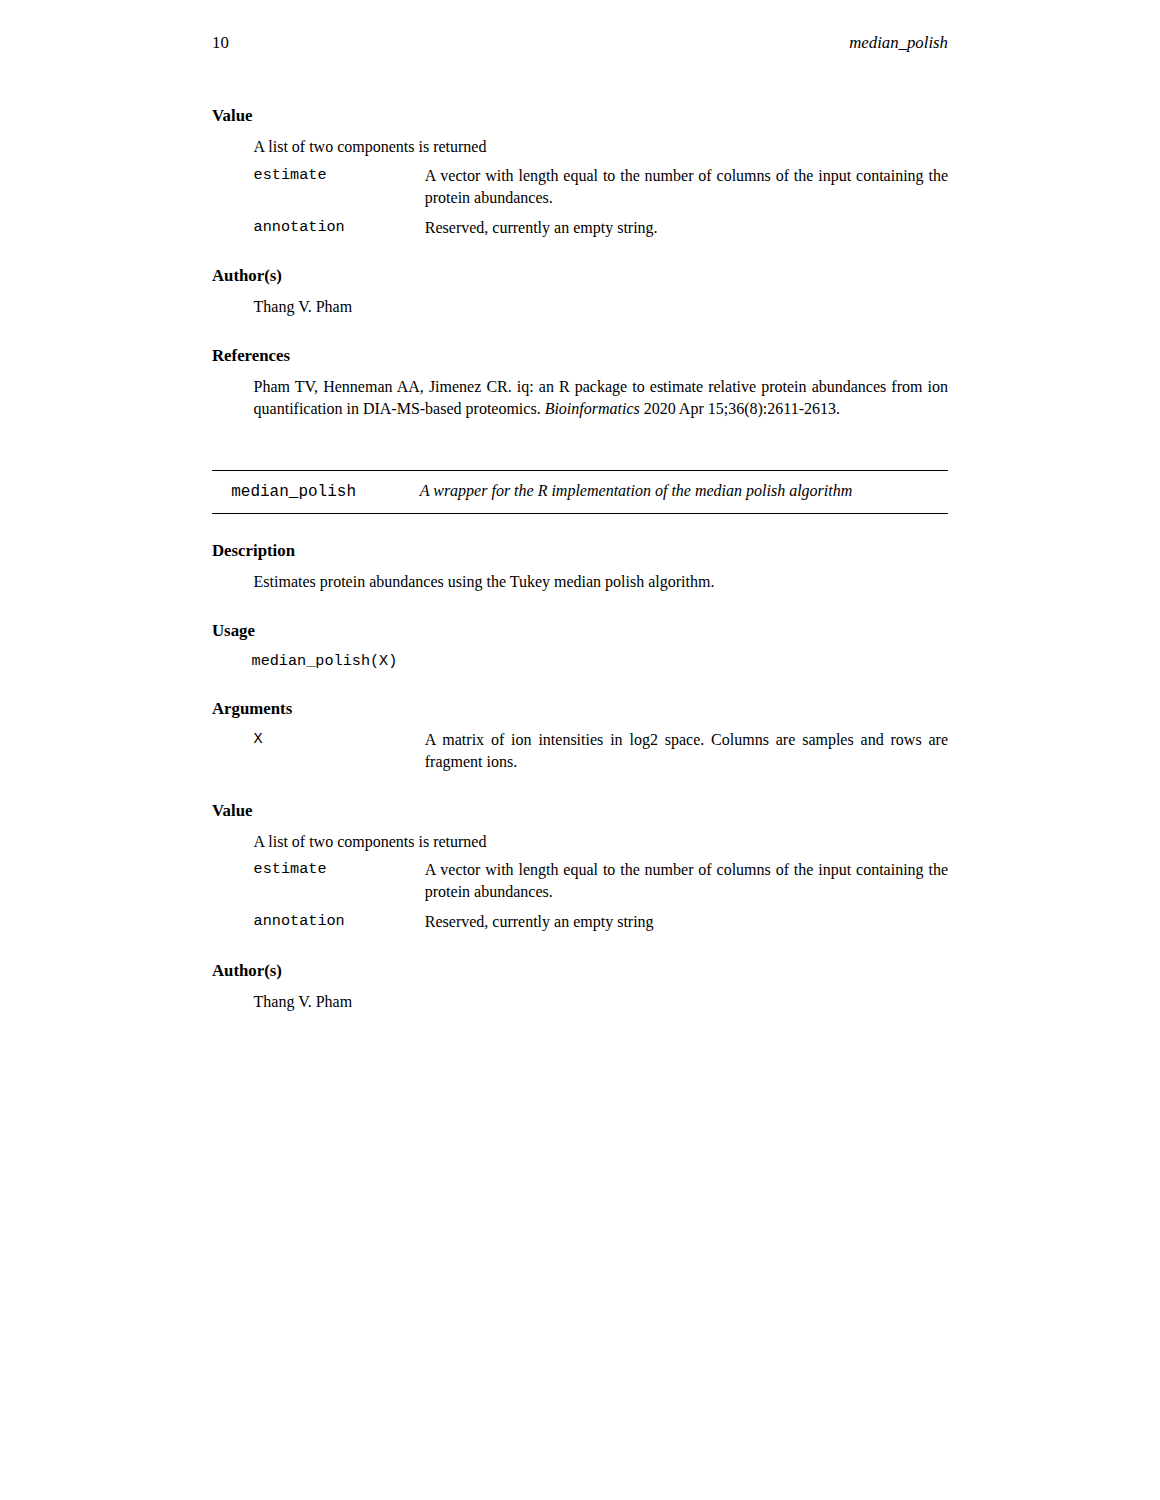10 median_polish
Value
A list of two components is returned
estimate
A vector with length equal to the number of columns of the input containing the protein abundances.
annotation
Reserved, currently an empty string.
Author(s)
Thang V. Pham
References
Pham TV, Henneman AA, Jimenez CR. iq: an R package to estimate relative protein abundances from ion quantification in DIA-MS-based proteomics. Bioinformatics 2020 Apr 15;36(8):2611-2613.
median_polish A wrapper for the R implementation of the median polish algorithm
Description
Estimates protein abundances using the Tukey median polish algorithm.
Usage
median_polish(X)
Arguments
X
A matrix of ion intensities in log2 space. Columns are samples and rows are fragment ions.
Value
A list of two components is returned
estimate
A vector with length equal to the number of columns of the input containing the protein abundances.
annotation
Reserved, currently an empty string
Author(s)
Thang V. Pham